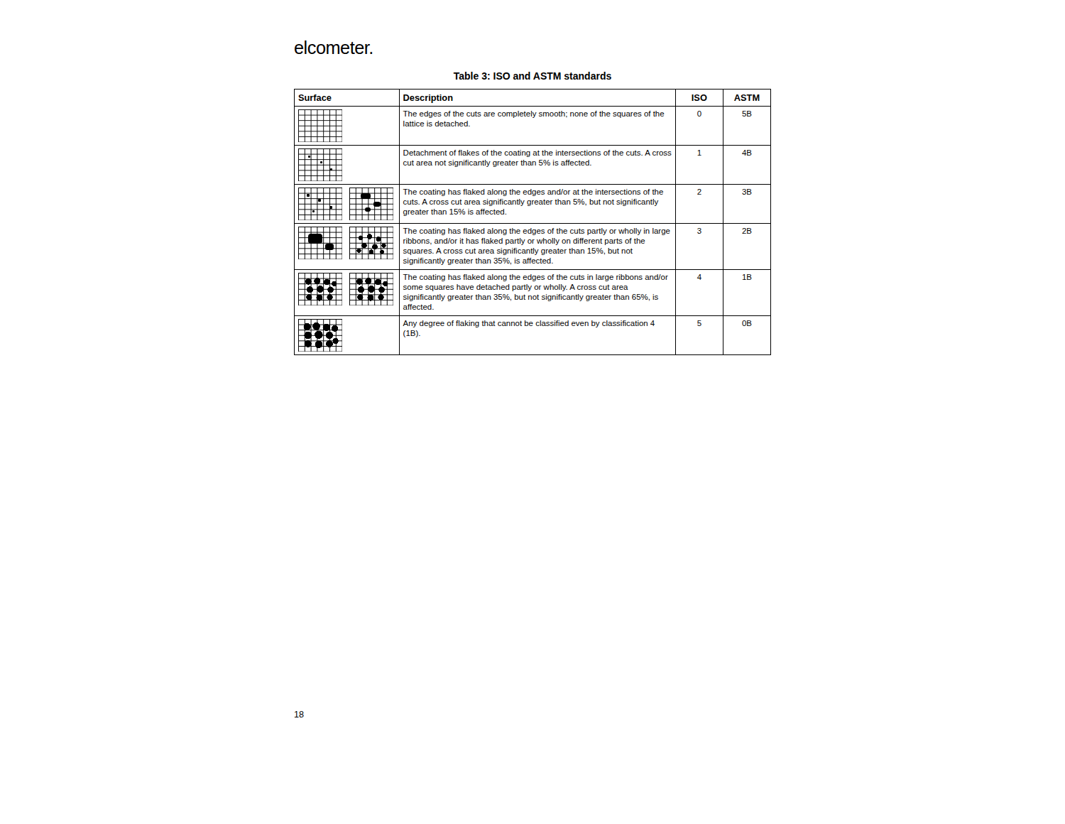elcometer.
Table 3: ISO and ASTM standards
| Surface | Description | ISO | ASTM |
| --- | --- | --- | --- |
| | The edges of the cuts are completely smooth; none of the squares of the lattice is detached. | 0 | 5B |
| | Detachment of flakes of the coating at the intersections of the cuts. A cross cut area not significantly greater than 5% is affected. | 1 | 4B |
| | The coating has flaked along the edges and/or at the intersections of the cuts. A cross cut area significantly greater than 5%, but not significantly greater than 15% is affected. | 2 | 3B |
| | The coating has flaked along the edges of the cuts partly or wholly in large ribbons, and/or it has flaked partly or wholly on different parts of the squares. A cross cut area significantly greater than 15%, but not significantly greater than 35%, is affected. | 3 | 2B |
| | The coating has flaked along the edges of the cuts in large ribbons and/or some squares have detached partly or wholly. A cross cut area significantly greater than 35%, but not significantly greater than 65%, is affected. | 4 | 1B |
| | Any degree of flaking that cannot be classified even by classification 4 (1B). | 5 | 0B |
18